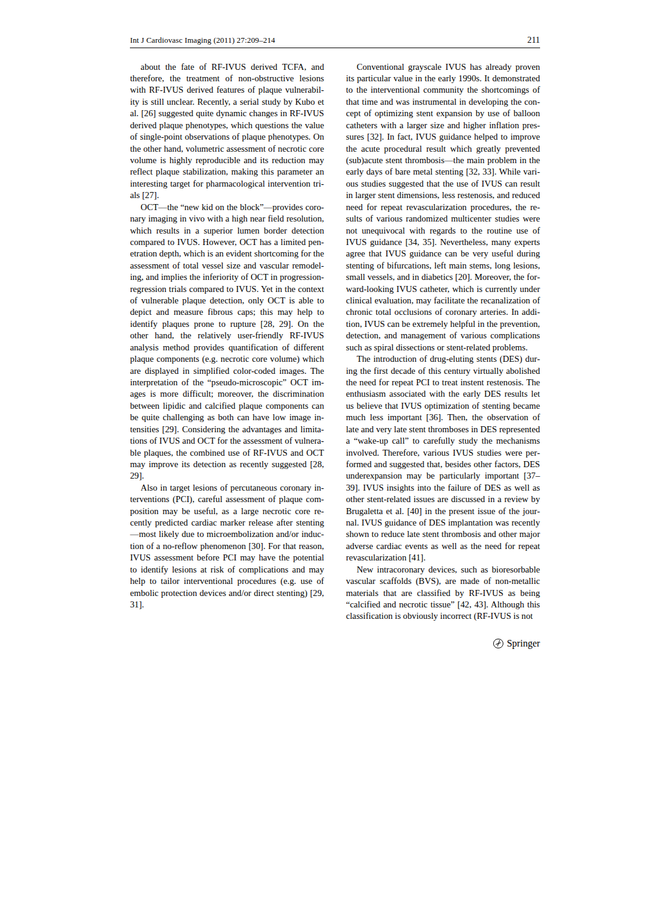Int J Cardiovasc Imaging (2011) 27:209–214 211
about the fate of RF-IVUS derived TCFA, and therefore, the treatment of non-obstructive lesions with RF-IVUS derived features of plaque vulnerability is still unclear. Recently, a serial study by Kubo et al. [26] suggested quite dynamic changes in RF-IVUS derived plaque phenotypes, which questions the value of single-point observations of plaque phenotypes. On the other hand, volumetric assessment of necrotic core volume is highly reproducible and its reduction may reflect plaque stabilization, making this parameter an interesting target for pharmacological intervention trials [27].
OCT—the “new kid on the block”—provides coronary imaging in vivo with a high near field resolution, which results in a superior lumen border detection compared to IVUS. However, OCT has a limited penetration depth, which is an evident shortcoming for the assessment of total vessel size and vascular remodeling, and implies the inferiority of OCT in progression-regression trials compared to IVUS. Yet in the context of vulnerable plaque detection, only OCT is able to depict and measure fibrous caps; this may help to identify plaques prone to rupture [28, 29]. On the other hand, the relatively user-friendly RF-IVUS analysis method provides quantification of different plaque components (e.g. necrotic core volume) which are displayed in simplified color-coded images. The interpretation of the “pseudo-microscopic” OCT images is more difficult; moreover, the discrimination between lipidic and calcified plaque components can be quite challenging as both can have low image intensities [29]. Considering the advantages and limitations of IVUS and OCT for the assessment of vulnerable plaques, the combined use of RF-IVUS and OCT may improve its detection as recently suggested [28, 29].
Also in target lesions of percutaneous coronary interventions (PCI), careful assessment of plaque composition may be useful, as a large necrotic core recently predicted cardiac marker release after stenting—most likely due to microembolization and/or induction of a no-reflow phenomenon [30]. For that reason, IVUS assessment before PCI may have the potential to identify lesions at risk of complications and may help to tailor interventional procedures (e.g. use of embolic protection devices and/or direct stenting) [29, 31].
Conventional grayscale IVUS has already proven its particular value in the early 1990s. It demonstrated to the interventional community the shortcomings of that time and was instrumental in developing the concept of optimizing stent expansion by use of balloon catheters with a larger size and higher inflation pressures [32]. In fact, IVUS guidance helped to improve the acute procedural result which greatly prevented (sub)acute stent thrombosis—the main problem in the early days of bare metal stenting [32, 33]. While various studies suggested that the use of IVUS can result in larger stent dimensions, less restenosis, and reduced need for repeat revascularization procedures, the results of various randomized multicenter studies were not unequivocal with regards to the routine use of IVUS guidance [34, 35]. Nevertheless, many experts agree that IVUS guidance can be very useful during stenting of bifurcations, left main stems, long lesions, small vessels, and in diabetics [20]. Moreover, the forward-looking IVUS catheter, which is currently under clinical evaluation, may facilitate the recanalization of chronic total occlusions of coronary arteries. In addition, IVUS can be extremely helpful in the prevention, detection, and management of various complications such as spiral dissections or stent-related problems.
The introduction of drug-eluting stents (DES) during the first decade of this century virtually abolished the need for repeat PCI to treat instent restenosis. The enthusiasm associated with the early DES results let us believe that IVUS optimization of stenting became much less important [36]. Then, the observation of late and very late stent thromboses in DES represented a “wake-up call” to carefully study the mechanisms involved. Therefore, various IVUS studies were performed and suggested that, besides other factors, DES underexpansion may be particularly important [37–39]. IVUS insights into the failure of DES as well as other stent-related issues are discussed in a review by Brugaletta et al. [40] in the present issue of the journal. IVUS guidance of DES implantation was recently shown to reduce late stent thrombosis and other major adverse cardiac events as well as the need for repeat revascularization [41].
New intracoronary devices, such as bioresorbable vascular scaffolds (BVS), are made of non-metallic materials that are classified by RF-IVUS as being “calcified and necrotic tissue” [42, 43]. Although this classification is obviously incorrect (RF-IVUS is not
Springer